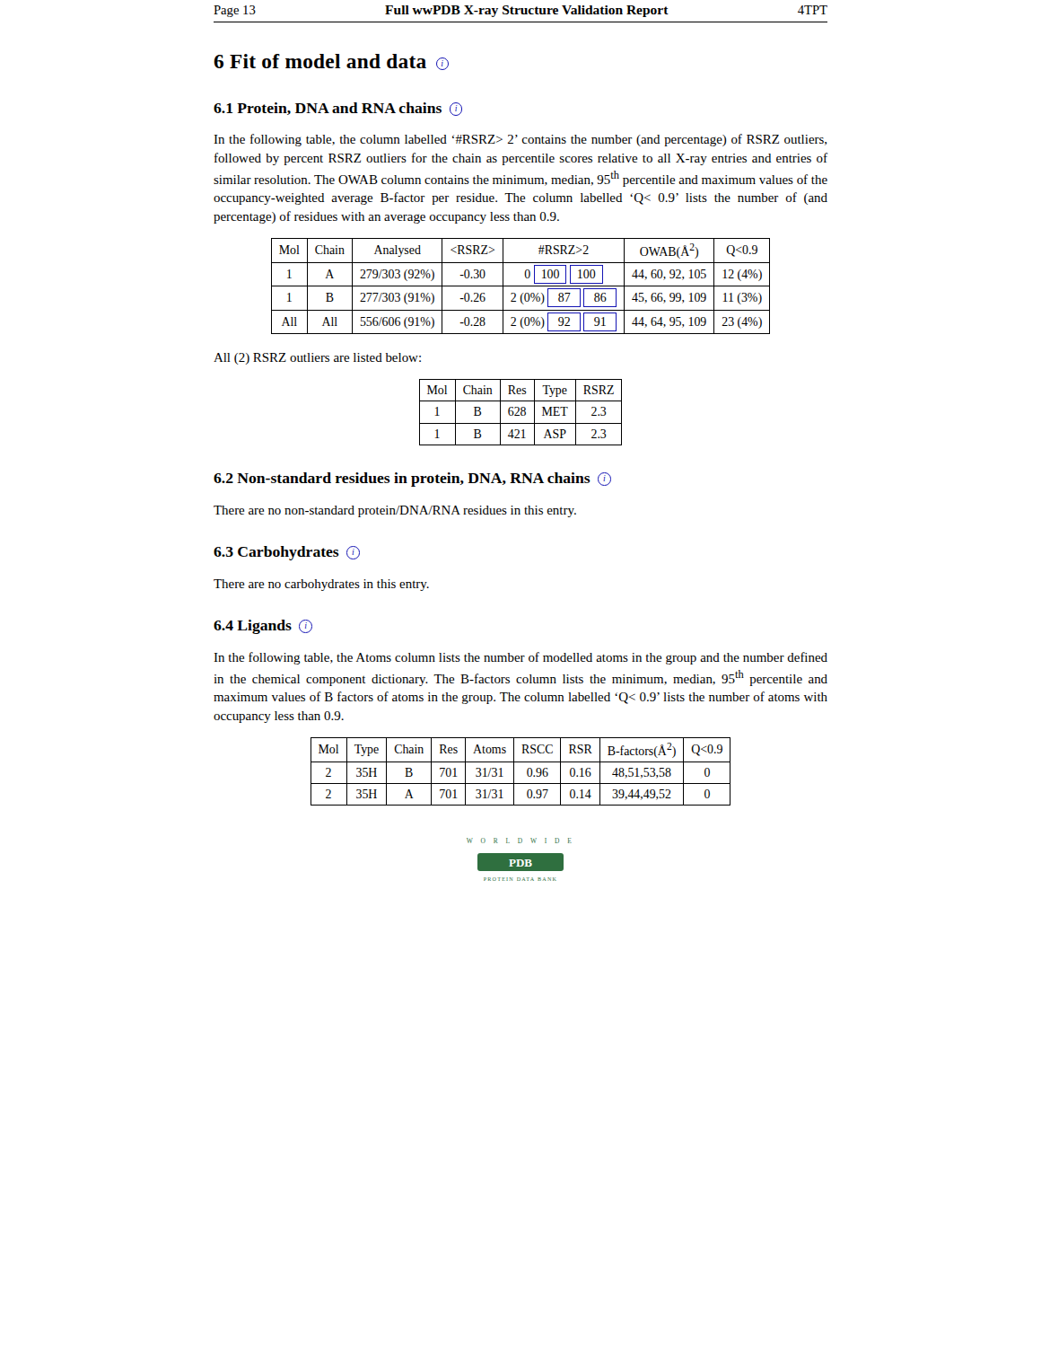Page 13
Full wwPDB X-ray Structure Validation Report
4TPT
6 Fit of model and data i
6.1 Protein, DNA and RNA chains i
In the following table, the column labelled ‘#RSRZ> 2’ contains the number (and percentage) of RSRZ outliers, followed by percent RSRZ outliers for the chain as percentile scores relative to all X-ray entries and entries of similar resolution. The OWAB column contains the minimum, median, 95th percentile and maximum values of the occupancy-weighted average B-factor per residue. The column labelled ‘Q< 0.9’ lists the number of (and percentage) of residues with an average occupancy less than 0.9.
| Mol | Chain | Analysed | <RSRZ> | #RSRZ>2 | OWAB(Å 2 ) | Q<0.9 |
| --- | --- | --- | --- | --- | --- | --- |
| 1 | A | 279/303 (92%) | -0.30 | 0 100 100 | 44, 60, 92, 105 | 12 (4%) |
| 1 | B | 277/303 (91%) | -0.26 | 2 (0%) 87 86 | 45, 66, 99, 109 | 11 (3%) |
| All | All | 556/606 (91%) | -0.28 | 2 (0%) 92 91 | 44, 64, 95, 109 | 23 (4%) |
All (2) RSRZ outliers are listed below:
| Mol | Chain | Res | Type | RSRZ |
| --- | --- | --- | --- | --- |
| 1 | B | 628 | MET | 2.3 |
| 1 | B | 421 | ASP | 2.3 |
6.2 Non-standard residues in protein, DNA, RNA chains i
There are no non-standard protein/DNA/RNA residues in this entry.
6.3 Carbohydrates i
There are no carbohydrates in this entry.
6.4 Ligands i
In the following table, the Atoms column lists the number of modelled atoms in the group and the number defined in the chemical component dictionary. The B-factors column lists the minimum, median, 95th percentile and maximum values of B factors of atoms in the group. The column labelled ‘Q< 0.9’ lists the number of atoms with occupancy less than 0.9.
| Mol | Type | Chain | Res | Atoms | RSCC | RSR | B-factors(Å 2 ) | Q<0.9 |
| --- | --- | --- | --- | --- | --- | --- | --- | --- |
| 2 | 35H | B | 701 | 31/31 | 0.96 | 0.16 | 48,51,53,58 | 0 |
| 2 | 35H | A | 701 | 31/31 | 0.97 | 0.14 | 39,44,49,52 | 0 |
W O R L D W I D E
PDB
PROTEIN DATA BANK